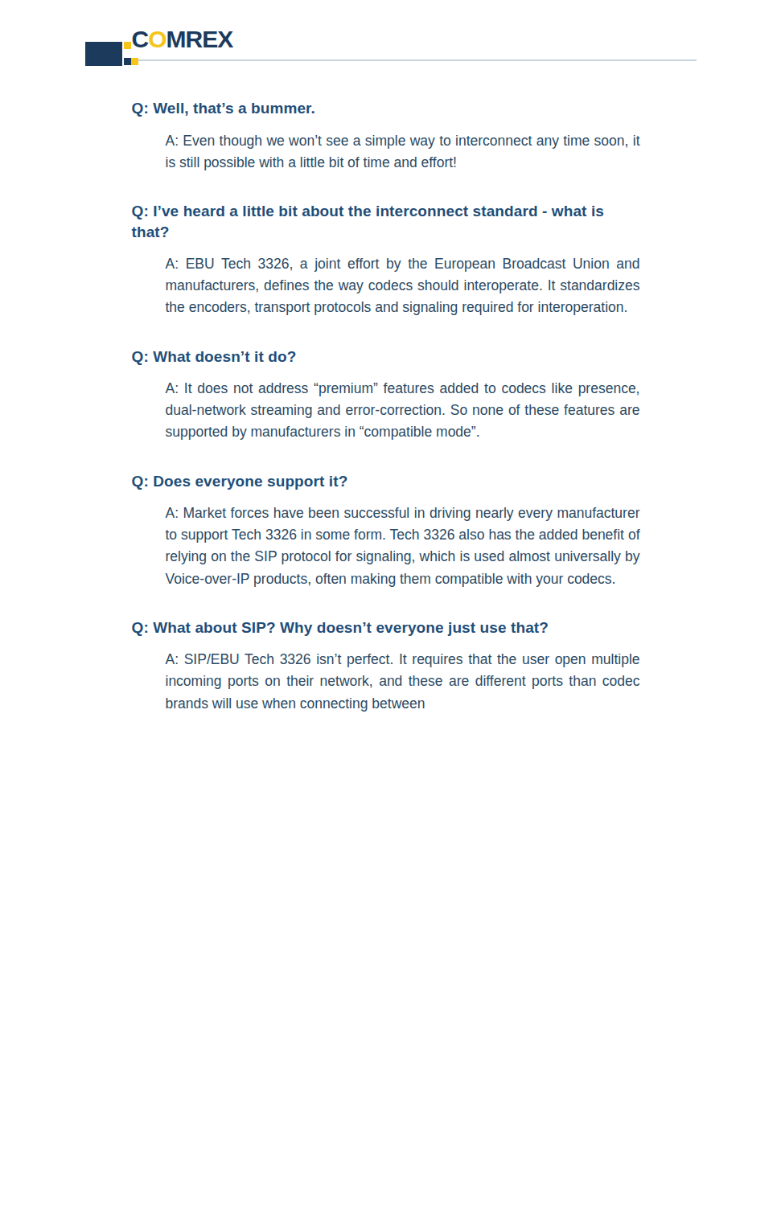COMREX
Q: Well, that’s a bummer.
A: Even though we won’t see a simple way to interconnect any time soon, it is still possible with a little bit of time and effort!
Q: I’ve heard a little bit about the interconnect standard - what is that?
A: EBU Tech 3326, a joint effort by the European Broadcast Union and manufacturers, defines the way codecs should interoperate. It standardizes the encoders, transport protocols and signaling required for interoperation.
Q: What doesn’t it do?
A: It does not address “premium” features added to codecs like presence, dual-network streaming and error-correction. So none of these features are supported by manufacturers in “compatible mode”.
Q: Does everyone support it?
A: Market forces have been successful in driving nearly every manufacturer to support Tech 3326 in some form. Tech 3326 also has the added benefit of relying on the SIP protocol for signaling, which is used almost universally by Voice-over-IP products, often making them compatible with your codecs.
Q: What about SIP? Why doesn’t everyone just use that?
A: SIP/EBU Tech 3326 isn’t perfect. It requires that the user open multiple incoming ports on their network, and these are different ports than codec brands will use when connecting between